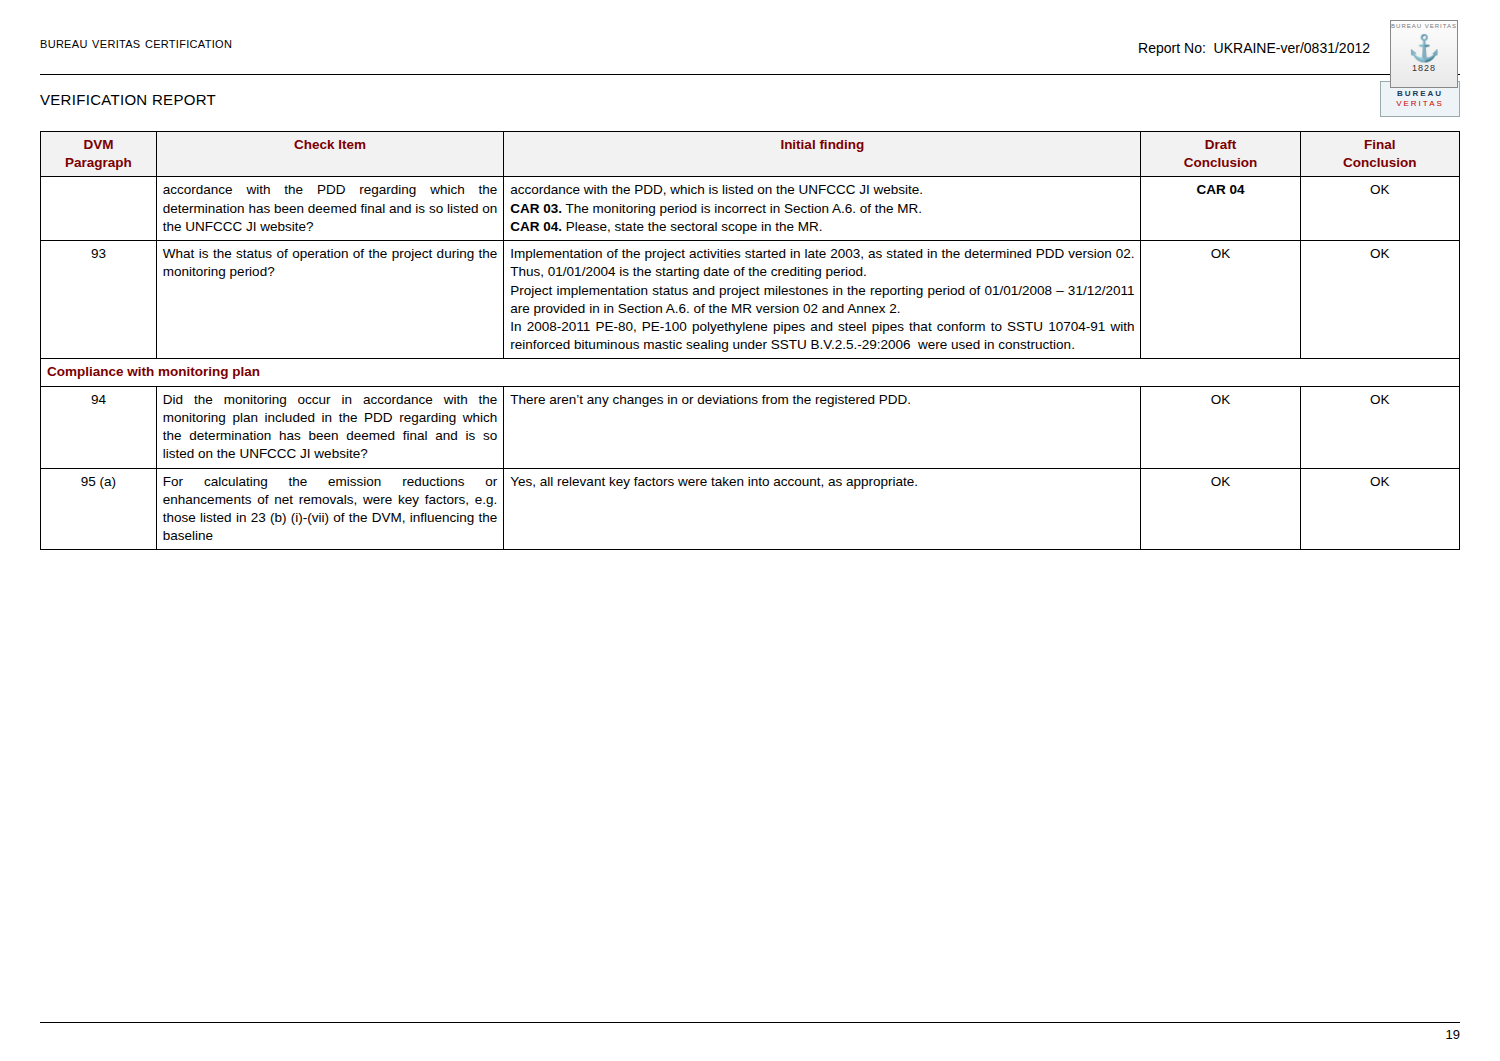BUREAU VERITAS CERTIFICATION
Report No: UKRAINE-ver/0831/2012
BUREAU VERITAS
⚓
1828
VERIFICATION REPORT
BUREAU
VERITAS
| DVM Paragraph | Check Item | Initial finding | Draft Conclusion | Final Conclusion |
| --- | --- | --- | --- | --- |
| | accordance with the PDD regarding which the determination has been deemed final and is so listed on the UNFCCC JI website? | accordance with the PDD, which is listed on the UNFCCC JI website. CAR 03. The monitoring period is incorrect in Section A.6. of the MR. CAR 04. Please, state the sectoral scope in the MR. | CAR 04 | OK |
| 93 | What is the status of operation of the project during the monitoring period? | Implementation of the project activities started in late 2003, as stated in the determined PDD version 02. Thus, 01/01/2004 is the starting date of the crediting period. Project implementation status and project milestones in the reporting period of 01/01/2008 – 31/12/2011 are provided in in Section A.6. of the MR version 02 and Annex 2. In 2008-2011 PE-80, PE-100 polyethylene pipes and steel pipes that conform to SSTU 10704-91 with reinforced bituminous mastic sealing under SSTU B.V.2.5.-29:2006 were used in construction. | OK | OK |
| Compliance with monitoring plan |
| 94 | Did the monitoring occur in accordance with the monitoring plan included in the PDD regarding which the determination has been deemed final and is so listed on the UNFCCC JI website? | There aren’t any changes in or deviations from the registered PDD. | OK | OK |
| 95 (a) | For calculating the emission reductions or enhancements of net removals, were key factors, e.g. those listed in 23 (b) (i)-(vii) of the DVM, influencing the baseline | Yes, all relevant key factors were taken into account, as appropriate. | OK | OK |
19